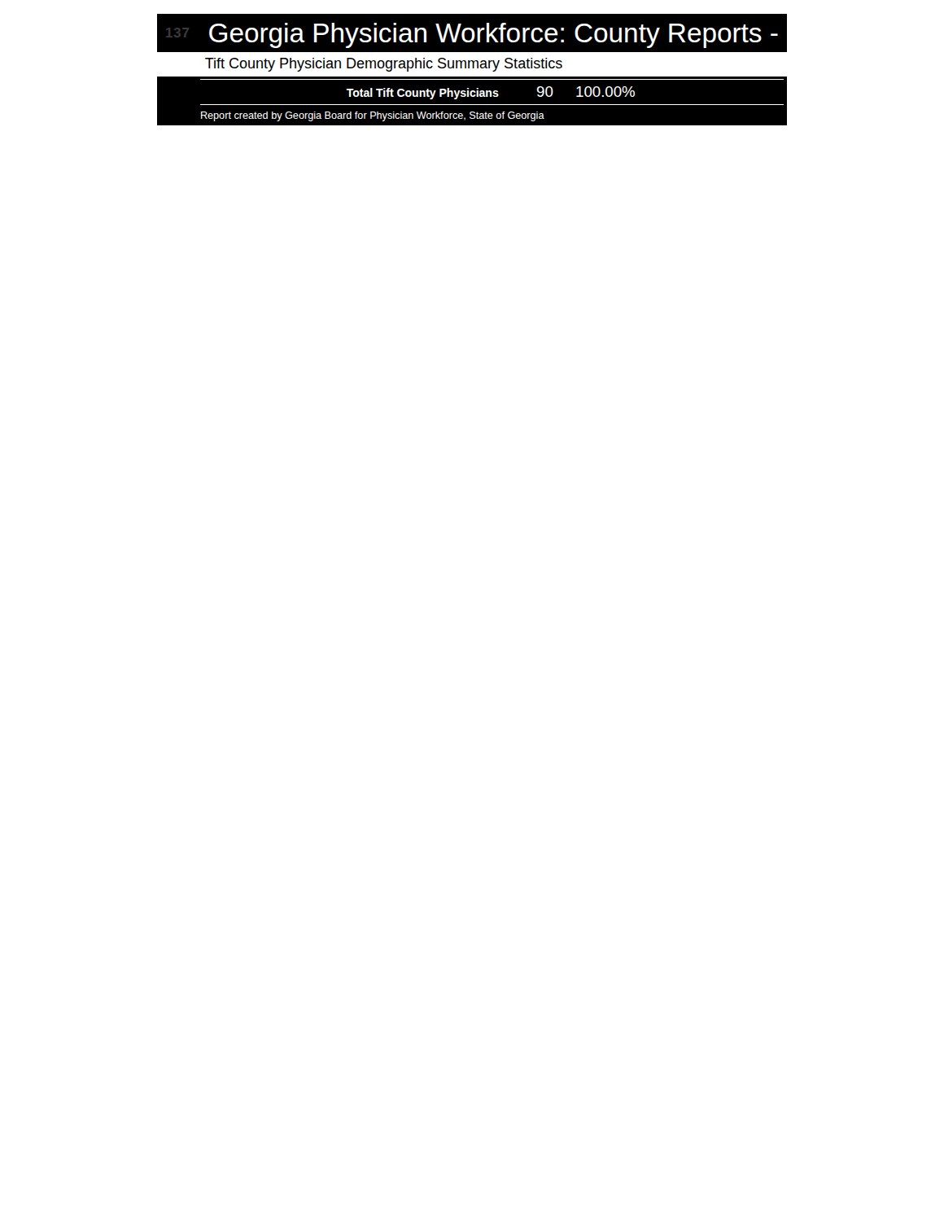137
Georgia Physician Workforce: County Reports - 2006
Page 2
Tift County Physician Demographic Summary Statistics
| Total Tift County Physicians | 90 | 100.00% | |
Report created by Georgia Board for Physician Workforce, State of Georgia